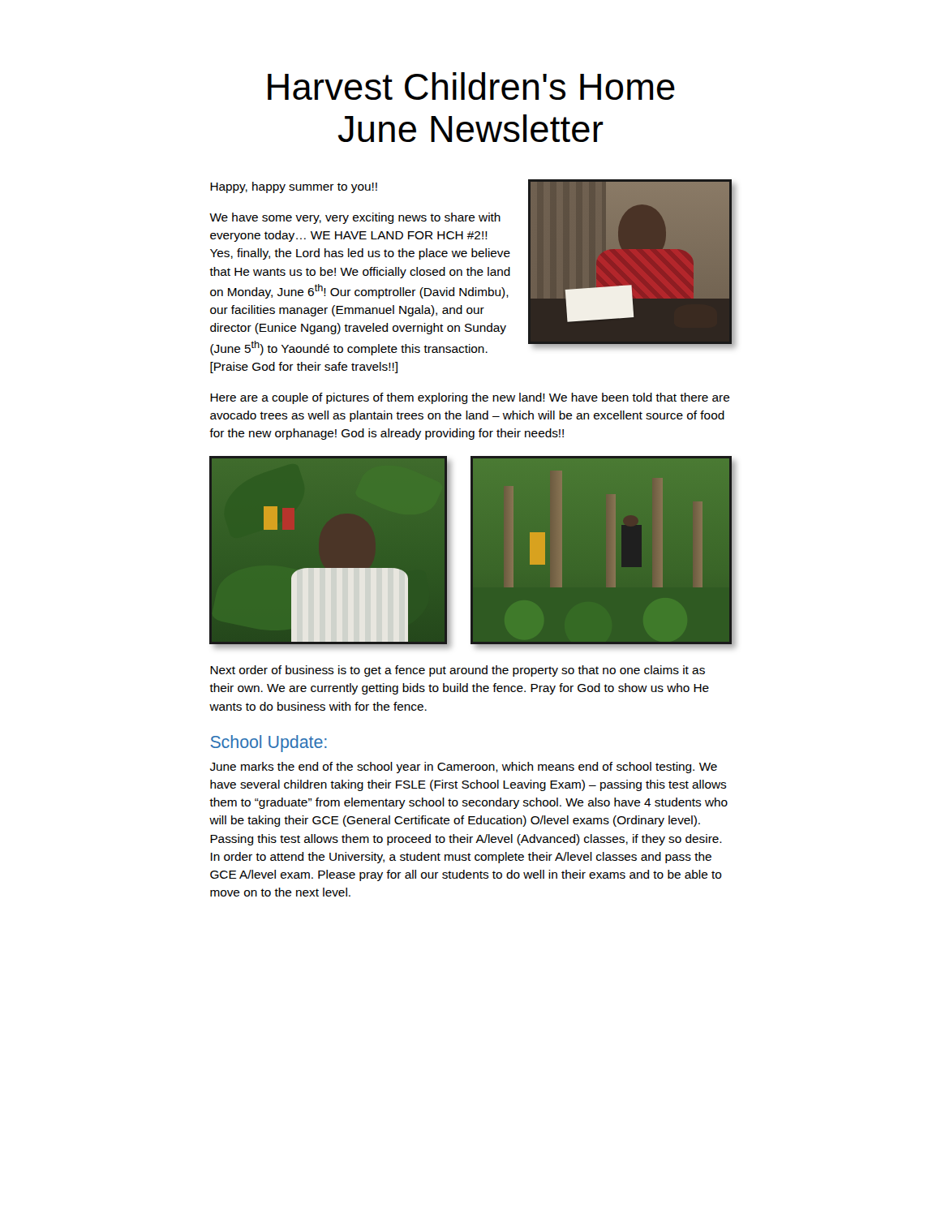Harvest Children's Home June Newsletter
Happy, happy summer to you!!
We have some very, very exciting news to share with everyone today… WE HAVE LAND FOR HCH #2!! Yes, finally, the Lord has led us to the place we believe that He wants us to be! We officially closed on the land on Monday, June 6th! Our comptroller (David Ndimbu), our facilities manager (Emmanuel Ngala), and our director (Eunice Ngang) traveled overnight on Sunday (June 5th) to Yaoundé to complete this transaction. [Praise God for their safe travels!!]
Here are a couple of pictures of them exploring the new land! We have been told that there are avocado trees as well as plantain trees on the land – which will be an excellent source of food for the new orphanage! God is already providing for their needs!!
Next order of business is to get a fence put around the property so that no one claims it as their own. We are currently getting bids to build the fence. Pray for God to show us who He wants to do business with for the fence.
School Update:
June marks the end of the school year in Cameroon, which means end of school testing. We have several children taking their FSLE (First School Leaving Exam) – passing this test allows them to “graduate” from elementary school to secondary school. We also have 4 students who will be taking their GCE (General Certificate of Education) O/level exams (Ordinary level). Passing this test allows them to proceed to their A/level (Advanced) classes, if they so desire. In order to attend the University, a student must complete their A/level classes and pass the GCE A/level exam. Please pray for all our students to do well in their exams and to be able to move on to the next level.